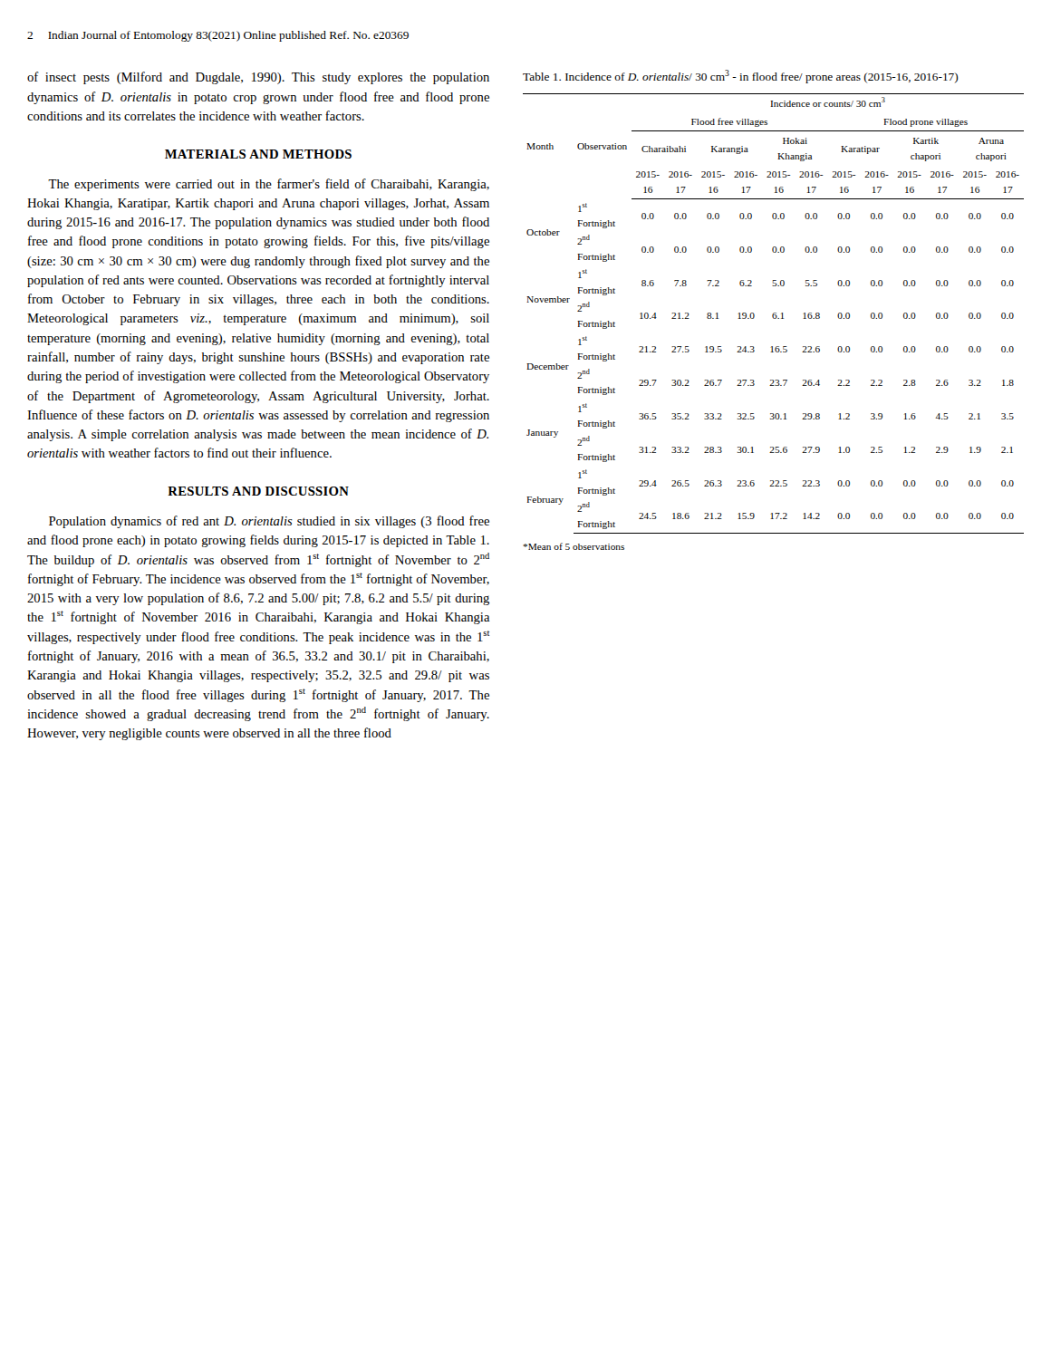2 Indian Journal of Entomology 83(2021) Online published Ref. No. e20369
of insect pests (Milford and Dugdale, 1990). This study explores the population dynamics of D. orientalis in potato crop grown under flood free and flood prone conditions and its correlates the incidence with weather factors.
MATERIALS AND METHODS
The experiments were carried out in the farmer's field of Charaibahi, Karangia, Hokai Khangia, Karatipar, Kartik chapori and Aruna chapori villages, Jorhat, Assam during 2015-16 and 2016-17. The population dynamics was studied under both flood free and flood prone conditions in potato growing fields. For this, five pits/village (size: 30 cm × 30 cm × 30 cm) were dug randomly through fixed plot survey and the population of red ants were counted. Observations was recorded at fortnightly interval from October to February in six villages, three each in both the conditions. Meteorological parameters viz., temperature (maximum and minimum), soil temperature (morning and evening), relative humidity (morning and evening), total rainfall, number of rainy days, bright sunshine hours (BSSHs) and evaporation rate during the period of investigation were collected from the Meteorological Observatory of the Department of Agrometeorology, Assam Agricultural University, Jorhat. Influence of these factors on D. orientalis was assessed by correlation and regression analysis. A simple correlation analysis was made between the mean incidence of D. orientalis with weather factors to find out their influence.
RESULTS AND DISCUSSION
Population dynamics of red ant D. orientalis studied in six villages (3 flood free and flood prone each) in potato growing fields during 2015-17 is depicted in Table 1. The buildup of D. orientalis was observed from 1st fortnight of November to 2nd fortnight of February. The incidence was observed from the 1st fortnight of November, 2015 with a very low population of 8.6, 7.2 and 5.00/ pit; 7.8, 6.2 and 5.5/ pit during the 1st fortnight of November 2016 in Charaibahi, Karangia and Hokai Khangia villages, respectively under flood free conditions. The peak incidence was in the 1st fortnight of January, 2016 with a mean of 36.5, 33.2 and 30.1/ pit in Charaibahi, Karangia and Hokai Khangia villages, respectively; 35.2, 32.5 and 29.8/ pit was observed in all the flood free villages during 1st fortnight of January, 2017. The incidence showed a gradual decreasing trend from the 2nd fortnight of January. However, very negligible counts were observed in all the three flood
Table 1. Incidence of D. orientalis/ 30 cm3 - in flood free/ prone areas (2015-16, 2016-17)
| Month | Observation | Incidence or counts/ 30 cm 3 |
| --- | --- | --- |
| Flood free villages | Flood prone villages |
| Charaibahi | Karangia | Hokai Khangia | Karatipar | Kartik chapori | Aruna chapori |
| 2015-16 | 2016-17 | 2015-16 | 2016-17 | 2015-16 | 2016-17 | 2015-16 | 2016-17 | 2015-16 | 2016-17 | 2015-16 | 2016-17 |
| October | 1 st Fortnight | 0.0 | 0.0 | 0.0 | 0.0 | 0.0 | 0.0 | 0.0 | 0.0 | 0.0 | 0.0 | 0.0 | 0.0 |
| 2 nd Fortnight | 0.0 | 0.0 | 0.0 | 0.0 | 0.0 | 0.0 | 0.0 | 0.0 | 0.0 | 0.0 | 0.0 | 0.0 |
| November | 1 st Fortnight | 8.6 | 7.8 | 7.2 | 6.2 | 5.0 | 5.5 | 0.0 | 0.0 | 0.0 | 0.0 | 0.0 | 0.0 |
| 2 nd Fortnight | 10.4 | 21.2 | 8.1 | 19.0 | 6.1 | 16.8 | 0.0 | 0.0 | 0.0 | 0.0 | 0.0 | 0.0 |
| December | 1 st Fortnight | 21.2 | 27.5 | 19.5 | 24.3 | 16.5 | 22.6 | 0.0 | 0.0 | 0.0 | 0.0 | 0.0 | 0.0 |
| 2 nd Fortnight | 29.7 | 30.2 | 26.7 | 27.3 | 23.7 | 26.4 | 2.2 | 2.2 | 2.8 | 2.6 | 3.2 | 1.8 |
| January | 1 st Fortnight | 36.5 | 35.2 | 33.2 | 32.5 | 30.1 | 29.8 | 1.2 | 3.9 | 1.6 | 4.5 | 2.1 | 3.5 |
| 2 nd Fortnight | 31.2 | 33.2 | 28.3 | 30.1 | 25.6 | 27.9 | 1.0 | 2.5 | 1.2 | 2.9 | 1.9 | 2.1 |
| February | 1 st Fortnight | 29.4 | 26.5 | 26.3 | 23.6 | 22.5 | 22.3 | 0.0 | 0.0 | 0.0 | 0.0 | 0.0 | 0.0 |
| 2 nd Fortnight | 24.5 | 18.6 | 21.2 | 15.9 | 17.2 | 14.2 | 0.0 | 0.0 | 0.0 | 0.0 | 0.0 | 0.0 |
*Mean of 5 observations